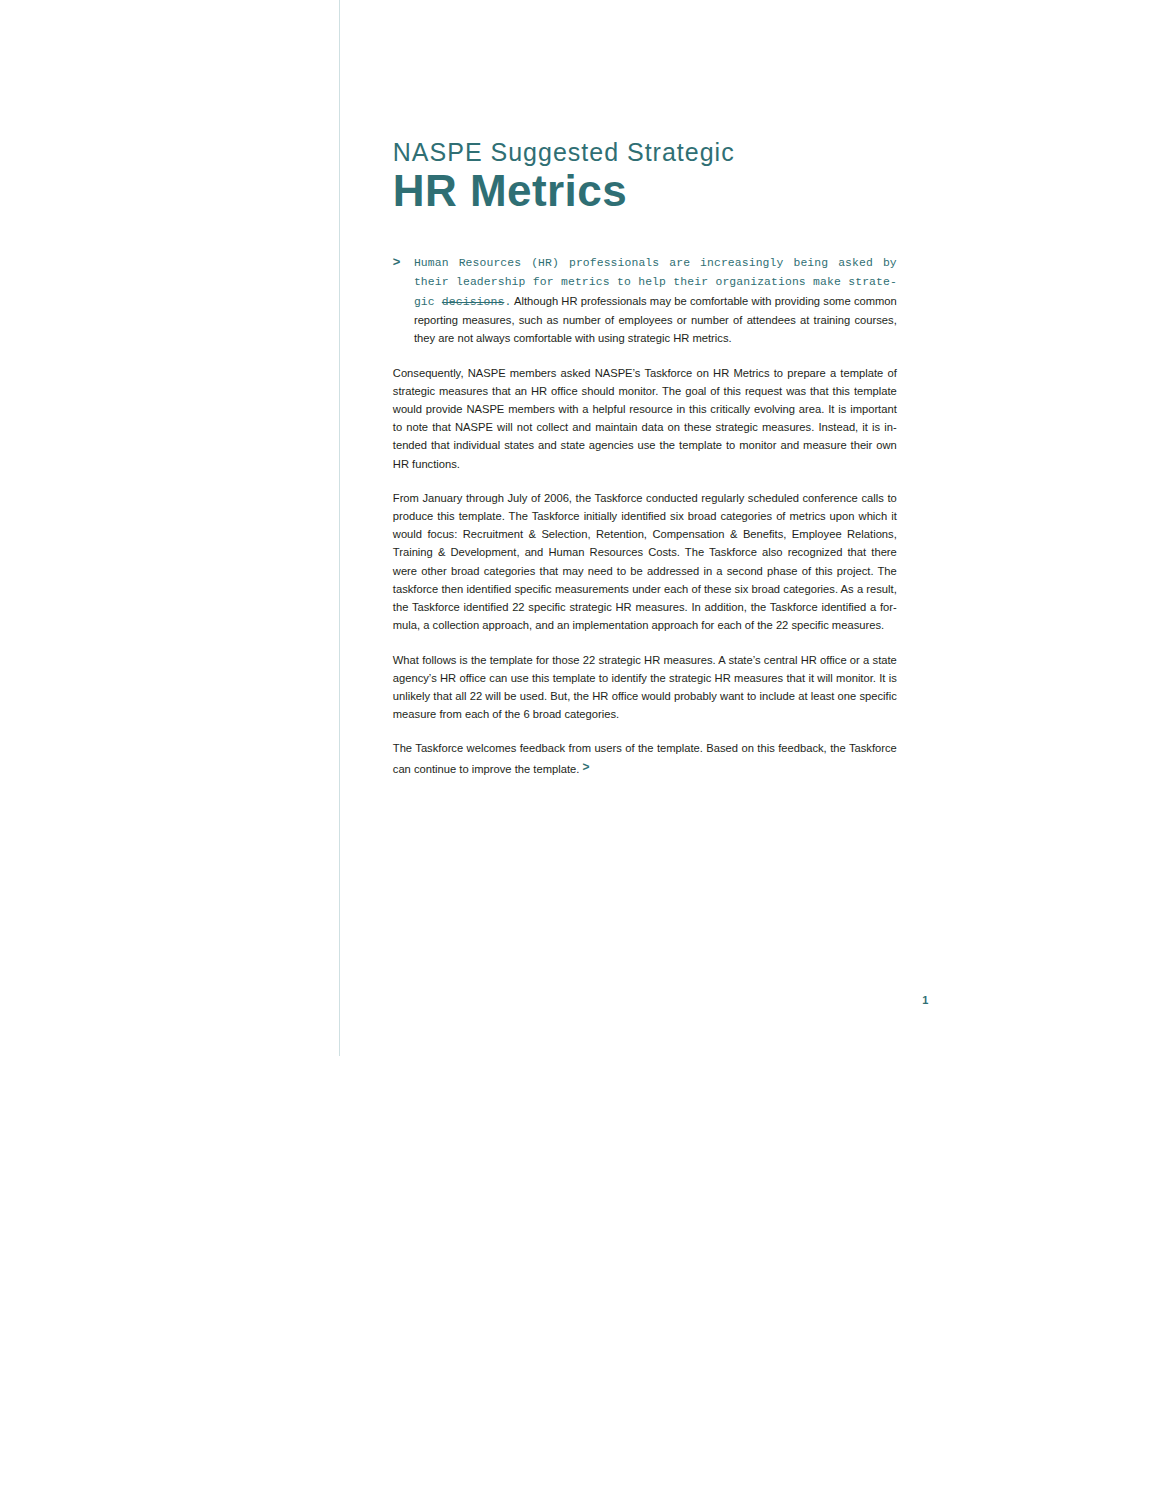%08%35%19%57%53%
NASPE Suggested Strategic
HR Metrics
>
Human Resources (HR) professionals are increasingly being asked by their leadership for metrics to help their organizations make strategic decisions. Although HR professionals may be comfortable with providing some common reporting measures, such as number of employees or number of attendees at training courses, they are not always comfortable with using strategic HR metrics.
Consequently, NASPE members asked NASPE’s Taskforce on HR Metrics to prepare a template of strategic measures that an HR office should monitor. The goal of this request was that this template would provide NASPE members with a helpful resource in this critically evolving area. It is important to note that NASPE will not collect and maintain data on these strategic measures. Instead, it is intended that individual states and state agencies use the template to monitor and measure their own HR functions.
From January through July of 2006, the Taskforce conducted regularly scheduled conference calls to produce this template. The Taskforce initially identified six broad categories of metrics upon which it would focus: Recruitment & Selection, Retention, Compensation & Benefits, Employee Relations, Training & Development, and Human Resources Costs. The Taskforce also recognized that there were other broad categories that may need to be addressed in a second phase of this project. The taskforce then identified specific measurements under each of these six broad categories. As a result, the Taskforce identified 22 specific strategic HR measures. In addition, the Taskforce identified a formula, a collection approach, and an implementation approach for each of the 22 specific measures.
What follows is the template for those 22 strategic HR measures. A state’s central HR office or a state agency’s HR office can use this template to identify the strategic HR measures that it will monitor. It is unlikely that all 22 will be used. But, the HR office would probably want to include at least one specific measure from each of the 6 broad categories.
The Taskforce welcomes feedback from users of the template. Based on this feedback, the Taskforce can continue to improve the template. >
1